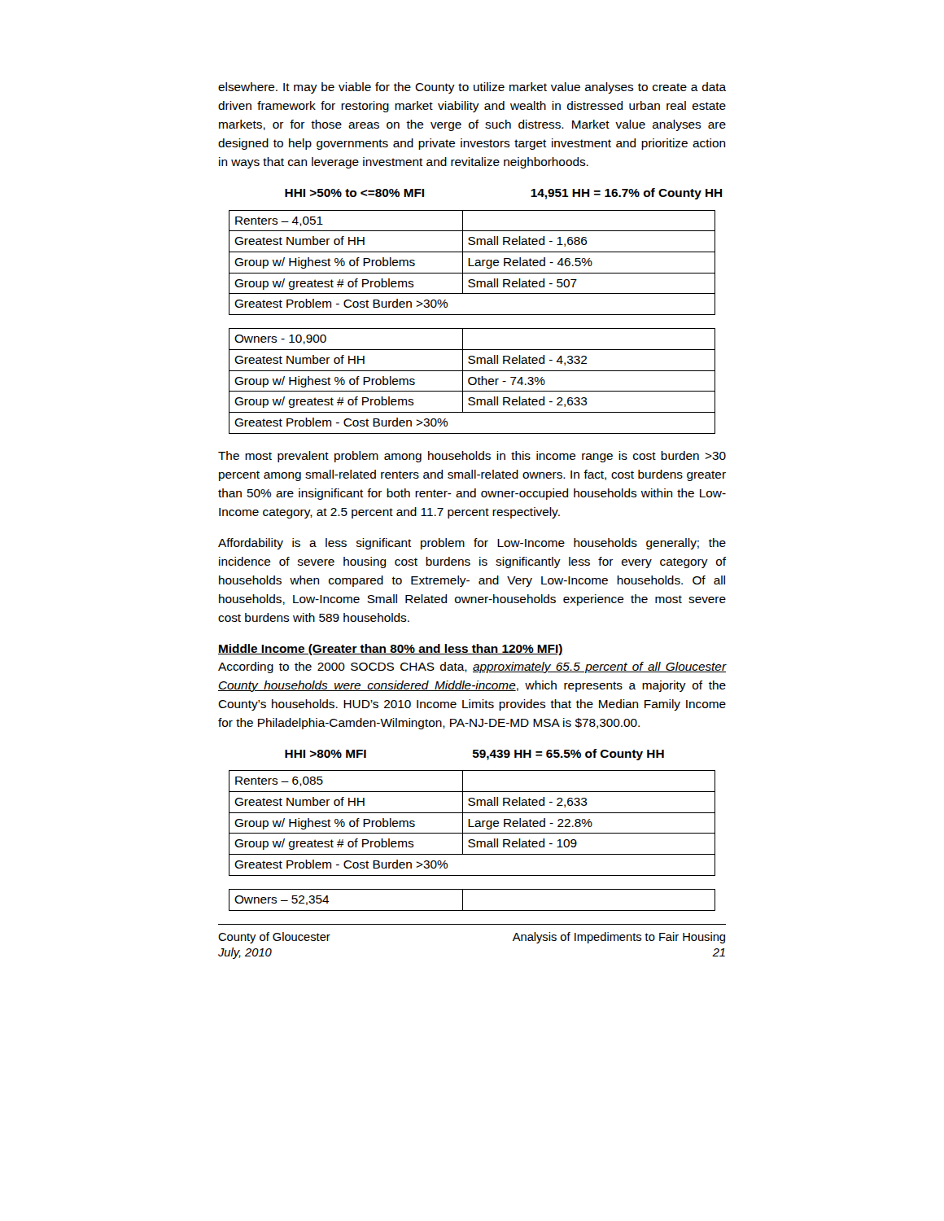elsewhere. It may be viable for the County to utilize market value analyses to create a data driven framework for restoring market viability and wealth in distressed urban real estate markets, or for those areas on the verge of such distress. Market value analyses are designed to help governments and private investors target investment and prioritize action in ways that can leverage investment and revitalize neighborhoods.
HHI >50% to <=80% MFI14,951 HH = 16.7% of County HH
| Renters – 4,051 | |
| Greatest Number of HH | Small Related - 1,686 |
| Group w/ Highest % of Problems | Large Related - 46.5% |
| Group w/ greatest # of Problems | Small Related - 507 |
| Greatest Problem - Cost Burden >30% |
| Owners - 10,900 | |
| Greatest Number of HH | Small Related - 4,332 |
| Group w/ Highest % of Problems | Other - 74.3% |
| Group w/ greatest # of Problems | Small Related - 2,633 |
| Greatest Problem - Cost Burden >30% |
The most prevalent problem among households in this income range is cost burden >30 percent among small-related renters and small-related owners. In fact, cost burdens greater than 50% are insignificant for both renter- and owner-occupied households within the Low-Income category, at 2.5 percent and 11.7 percent respectively.
Affordability is a less significant problem for Low-Income households generally; the incidence of severe housing cost burdens is significantly less for every category of households when compared to Extremely- and Very Low-Income households. Of all households, Low-Income Small Related owner-households experience the most severe cost burdens with 589 households.
Middle Income (Greater than 80% and less than 120% MFI)
According to the 2000 SOCDS CHAS data, approximately 65.5 percent of all Gloucester County households were considered Middle-income, which represents a majority of the County’s households. HUD’s 2010 Income Limits provides that the Median Family Income for the Philadelphia-Camden-Wilmington, PA-NJ-DE-MD MSA is $78,300.00.
HHI >80% MFI59,439 HH = 65.5% of County HH
| Renters – 6,085 | |
| Greatest Number of HH | Small Related - 2,633 |
| Group w/ Highest % of Problems | Large Related - 22.8% |
| Group w/ greatest # of Problems | Small Related - 109 |
| Greatest Problem - Cost Burden >30% |
| Owners – 52,354 | |
County of Gloucester
Analysis of Impediments to Fair Housing
July, 2010
21